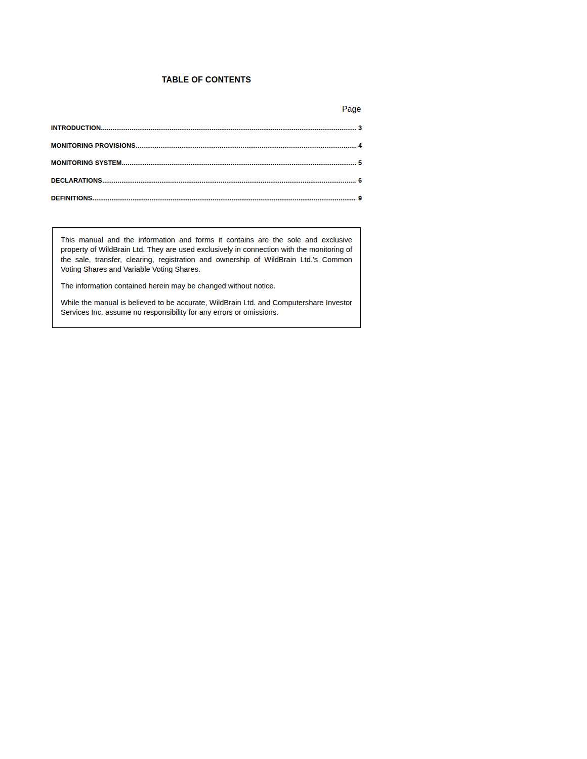TABLE OF CONTENTS
Page
INTRODUCTION .................................................................................................................................................. 3
MONITORING PROVISIONS .................................................................................................................................. 4
MONITORING SYSTEM ....................................................................................................................................... 5
DECLARATIONS ................................................................................................................................................ 6
DEFINITIONS .................................................................................................................................................... 9
This manual and the information and forms it contains are the sole and exclusive property of WildBrain Ltd. They are used exclusively in connection with the monitoring of the sale, transfer, clearing, registration and ownership of WildBrain Ltd.’s Common Voting Shares and Variable Voting Shares.
The information contained herein may be changed without notice.
While the manual is believed to be accurate, WildBrain Ltd. and Computershare Investor Services Inc. assume no responsibility for any errors or omissions.